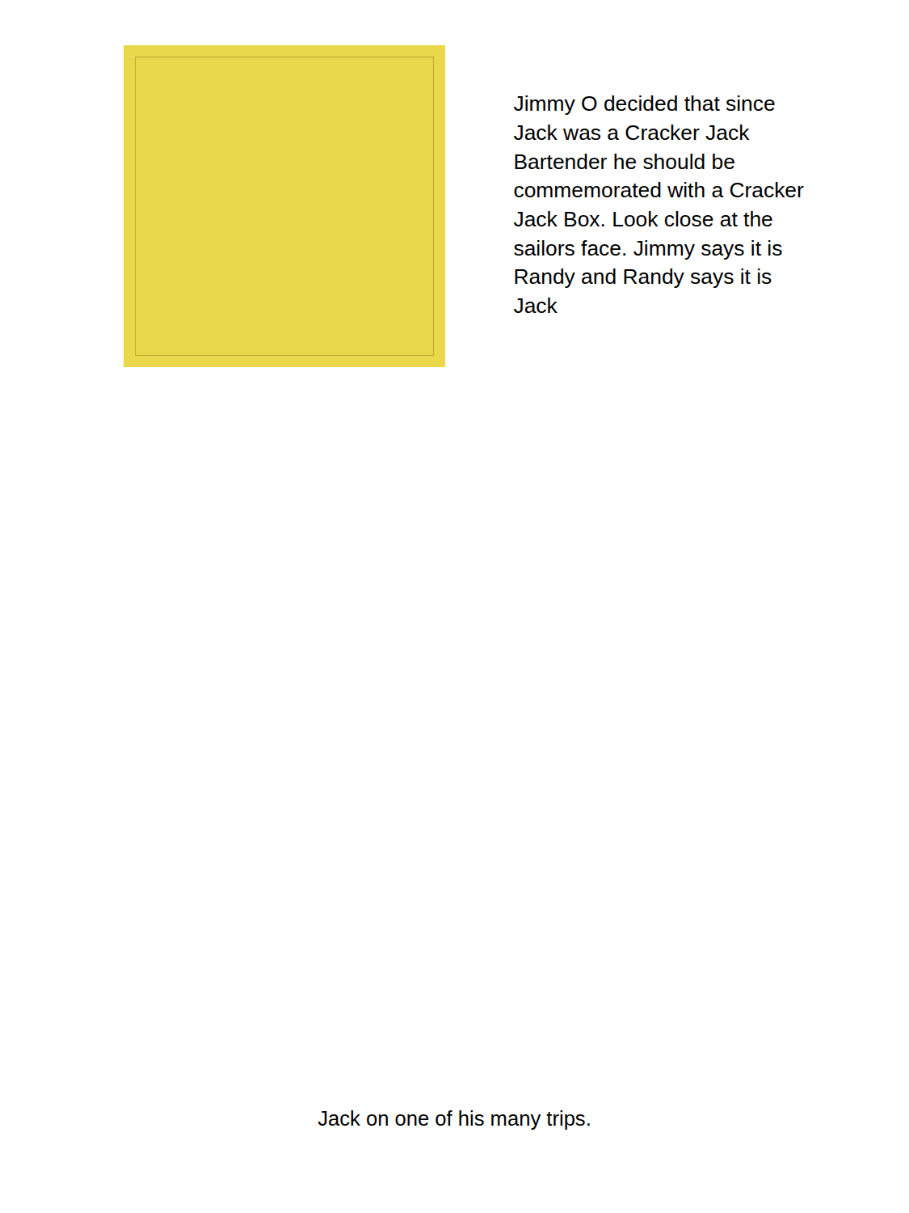Jimmy O decided that since Jack was a Cracker Jack Bartender he should be commemorated with a Cracker Jack Box. Look close at the sailors face. Jimmy says it is Randy and Randy says it is Jack
Jack on one of his many trips.